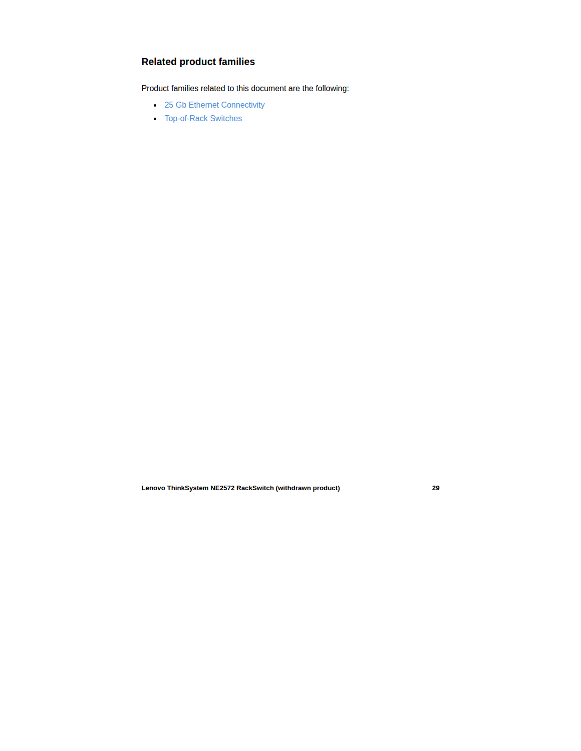Related product families
Product families related to this document are the following:
25 Gb Ethernet Connectivity
Top-of-Rack Switches
Lenovo ThinkSystem NE2572 RackSwitch (withdrawn product) 29